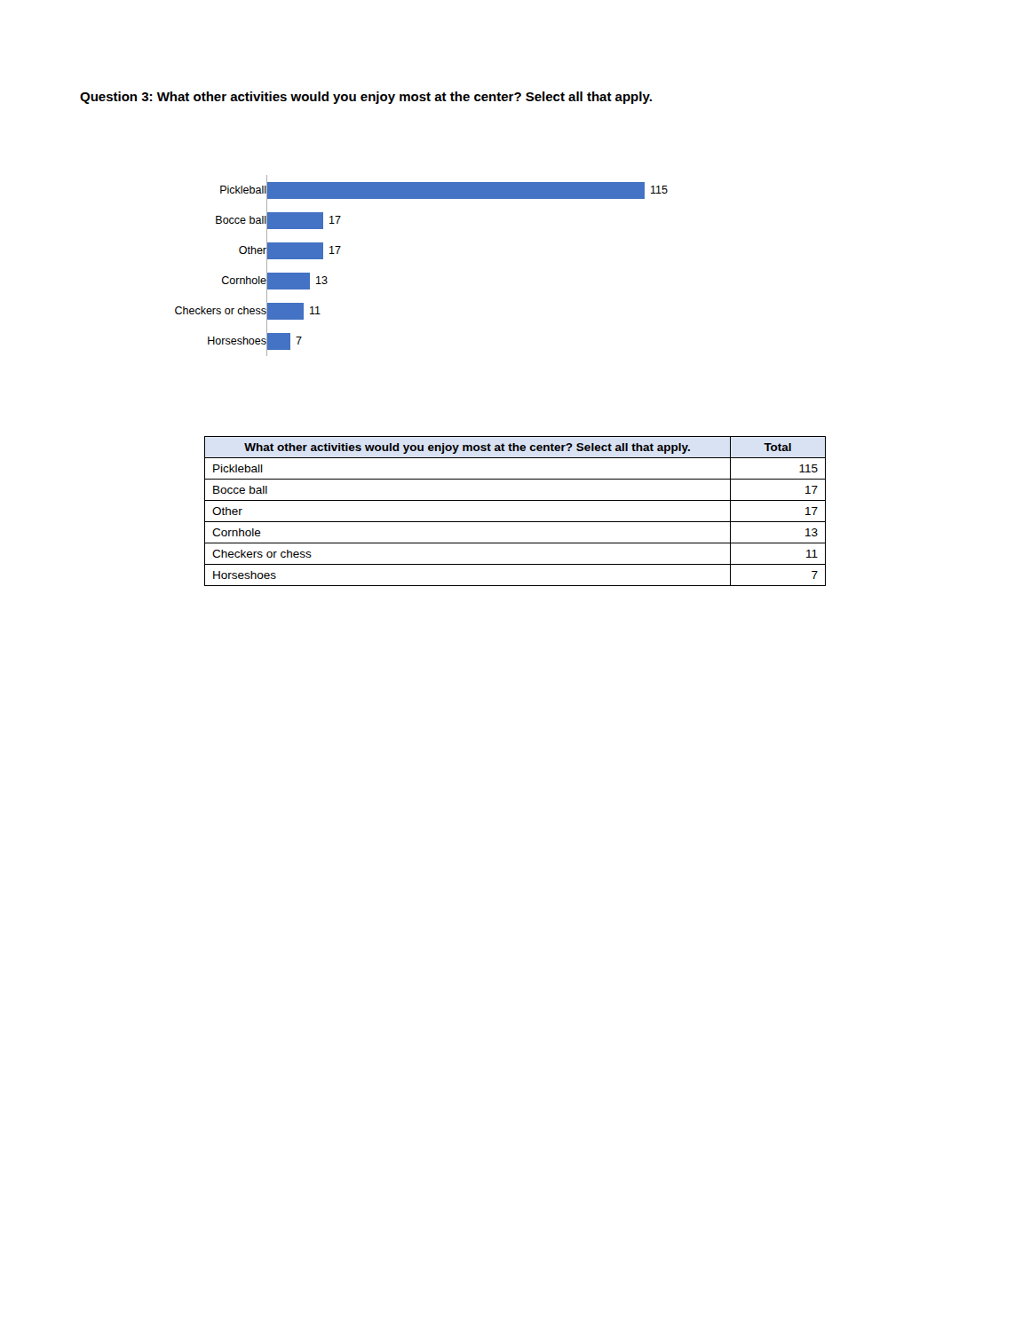Question 3: What other activities would you enjoy most at the center? Select all that apply.
| Pickleball | 115 |
| Bocce ball | 17 |
| Other | 17 |
| Cornhole | 13 |
| Checkers or chess | 11 |
| Horseshoes | 7 |
| What other activities would you enjoy most at the center? Select all that apply. | Total |
| --- | --- |
| Pickleball | 115 |
| Bocce ball | 17 |
| Other | 17 |
| Cornhole | 13 |
| Checkers or chess | 11 |
| Horseshoes | 7 |